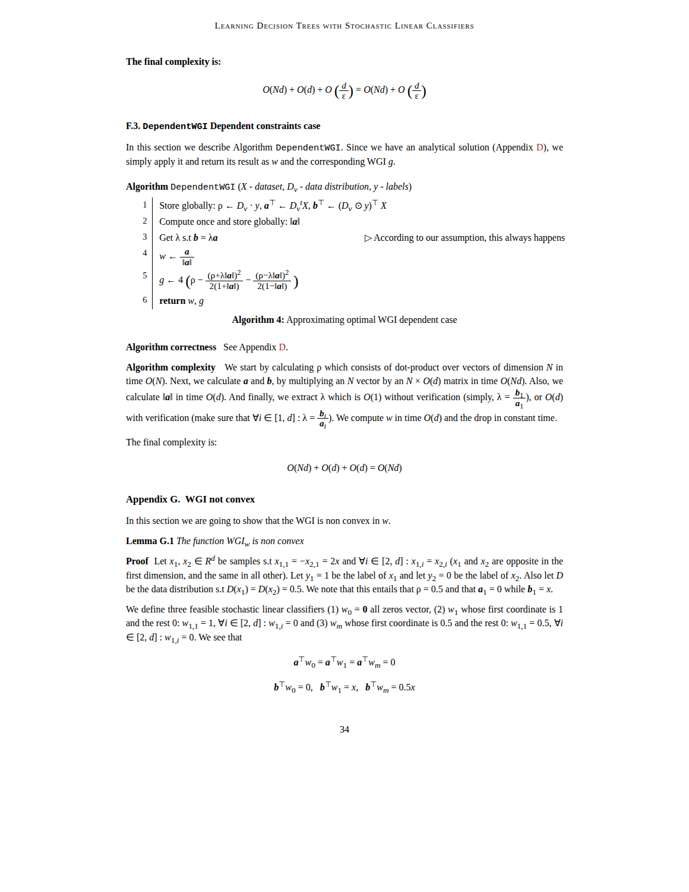Learning Decision Trees with Stochastic Linear Classifiers
The final complexity is:
O(Nd) + O(d) + O (dε) = O(Nd) + O (dε)
F.3. DependentWGI Dependent constraints case
In this section we describe Algorithm DependentWGI. Since we have an analytical solution (Appendix D), we simply apply it and return its result as w and the corresponding WGI g.
Algorithm DependentWGI (X - dataset, Dv - data distribution, y - labels)
| 1 | | Store globally: ρ ← D v · y , a ⊤ ← D v t X , b ⊤ ← ( D v ⊙ y ) ⊤ X |
| 2 | | Compute once and store globally: ‖ a ‖ |
| 3 | | Get λ s.t b = λ a ▷ According to our assumption, this always happens |
| 4 | | w ← a ‖ a ‖ |
| 5 | | g ← 4 ( ρ − (ρ+λ‖ a ‖) 2 2(1+‖ a ‖) − (ρ−λ‖ a ‖) 2 2(1−‖ a ‖) ) |
| 6 | | return w , g |
Algorithm 4: Approximating optimal WGI dependent case
Algorithm correctness See Appendix D.
Algorithm complexity We start by calculating ρ which consists of dot-product over vectors of dimension N in time O(N). Next, we calculate a and b, by multiplying an N vector by an N × O(d) matrix in time O(Nd). Also, we calculate ‖a‖ in time O(d). And finally, we extract λ which is O(1) without verification (simply, λ = b1 a1), or O(d) with verification (make sure that ∀i ∈ [1, d] : λ = bi ai). We compute w in time O(d) and the drop in constant time.
The final complexity is:
O(Nd) + O(d) + O(d) = O(Nd)
Appendix G. WGI not convex
In this section we are going to show that the WGI is non convex in w.
Lemma G.1 The function WGIw is non convex
Proof Let x1, x2 ∈ Rd be samples s.t x1,1 = −x2,1 = 2x and ∀i ∈ [2, d] : x1,i = x2,i (x1 and x2 are opposite in the first dimension, and the same in all other). Let y1 = 1 be the label of x1 and let y2 = 0 be the label of x2. Also let D be the data distribution s.t D(x1) = D(x2) = 0.5. We note that this entails that ρ = 0.5 and that a1 = 0 while b1 = x.
We define three feasible stochastic linear classifiers (1) w0 = 0 all zeros vector, (2) w1 whose first coordinate is 1 and the rest 0: w1,1 = 1, ∀i ∈ [2, d] : w1,i = 0 and (3) wm whose first coordinate is 0.5 and the rest 0: w1,1 = 0.5, ∀i ∈ [2, d] : w1,i = 0. We see that
a⊤w0 = a⊤w1 = a⊤wm = 0
b⊤w0 = 0, b⊤w1 = x, b⊤wm = 0.5x
34